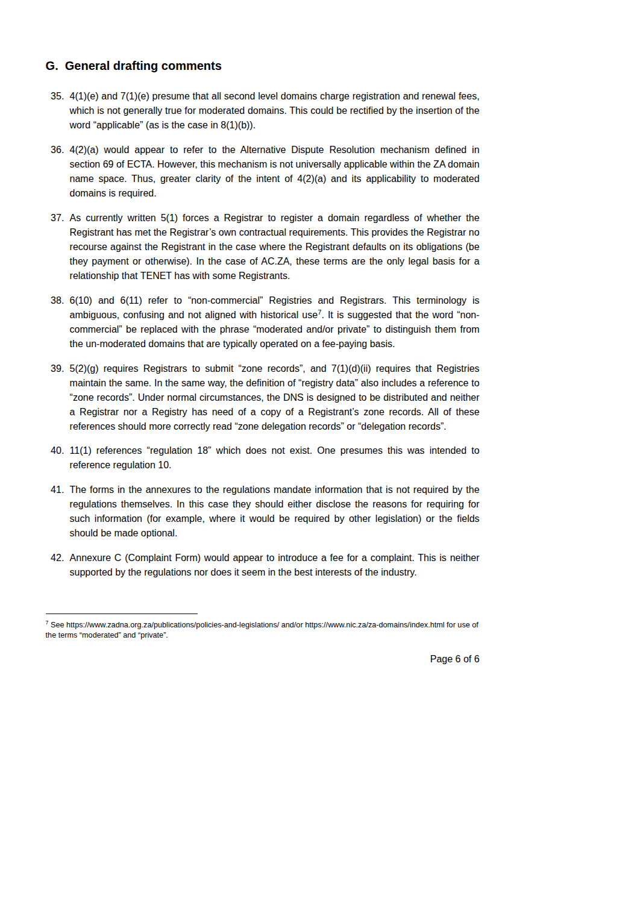G. General drafting comments
4(1)(e) and 7(1)(e) presume that all second level domains charge registration and renewal fees, which is not generally true for moderated domains. This could be rectified by the insertion of the word “applicable” (as is the case in 8(1)(b)).
4(2)(a) would appear to refer to the Alternative Dispute Resolution mechanism defined in section 69 of ECTA. However, this mechanism is not universally applicable within the ZA domain name space. Thus, greater clarity of the intent of 4(2)(a) and its applicability to moderated domains is required.
As currently written 5(1) forces a Registrar to register a domain regardless of whether the Registrant has met the Registrar’s own contractual requirements. This provides the Registrar no recourse against the Registrant in the case where the Registrant defaults on its obligations (be they payment or otherwise). In the case of AC.ZA, these terms are the only legal basis for a relationship that TENET has with some Registrants.
6(10) and 6(11) refer to “non-commercial” Registries and Registrars. This terminology is ambiguous, confusing and not aligned with historical use7. It is suggested that the word “non-commercial” be replaced with the phrase “moderated and/or private” to distinguish them from the un-moderated domains that are typically operated on a fee-paying basis.
5(2)(g) requires Registrars to submit “zone records”, and 7(1)(d)(ii) requires that Registries maintain the same. In the same way, the definition of “registry data” also includes a reference to “zone records”. Under normal circumstances, the DNS is designed to be distributed and neither a Registrar nor a Registry has need of a copy of a Registrant’s zone records. All of these references should more correctly read “zone delegation records” or “delegation records”.
11(1) references “regulation 18” which does not exist. One presumes this was intended to reference regulation 10.
The forms in the annexures to the regulations mandate information that is not required by the regulations themselves. In this case they should either disclose the reasons for requiring for such information (for example, where it would be required by other legislation) or the fields should be made optional.
Annexure C (Complaint Form) would appear to introduce a fee for a complaint. This is neither supported by the regulations nor does it seem in the best interests of the industry.
7 See https://www.zadna.org.za/publications/policies-and-legislations/ and/or https://www.nic.za/za-domains/index.html for use of the terms “moderated” and “private”.
Page 6 of 6